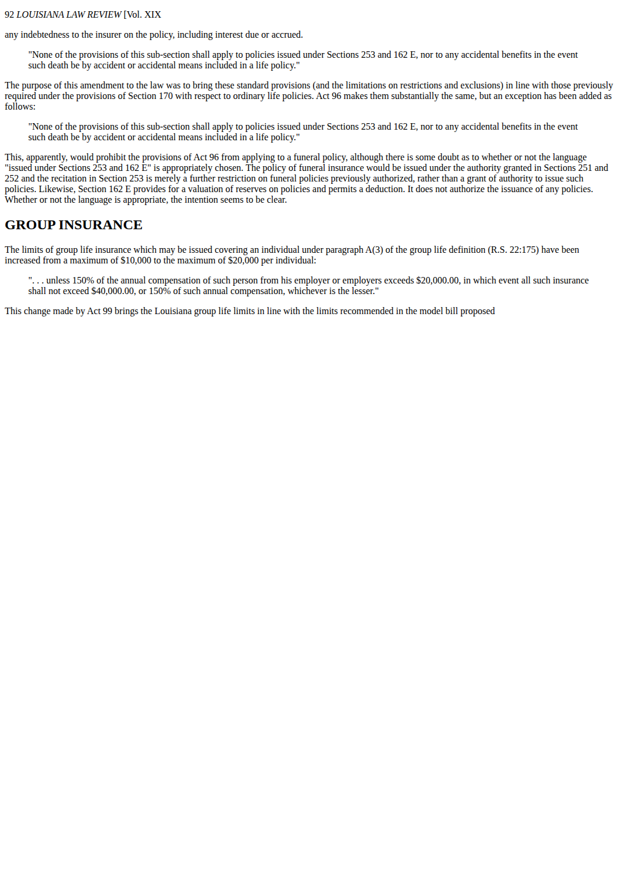92 LOUISIANA LAW REVIEW [Vol. XIX
any indebtedness to the insurer on the policy, including interest due or accrued.
"None of the provisions of this sub-section shall apply to policies issued under Sections 253 and 162 E, nor to any accidental benefits in the event such death be by accident or accidental means included in a life policy."
The purpose of this amendment to the law was to bring these standard provisions (and the limitations on restrictions and exclusions) in line with those previously required under the provisions of Section 170 with respect to ordinary life policies. Act 96 makes them substantially the same, but an exception has been added as follows:
"None of the provisions of this sub-section shall apply to policies issued under Sections 253 and 162 E, nor to any accidental benefits in the event such death be by accident or accidental means included in a life policy."
This, apparently, would prohibit the provisions of Act 96 from applying to a funeral policy, although there is some doubt as to whether or not the language "issued under Sections 253 and 162 E" is appropriately chosen. The policy of funeral insurance would be issued under the authority granted in Sections 251 and 252 and the recitation in Section 253 is merely a further restriction on funeral policies previously authorized, rather than a grant of authority to issue such policies. Likewise, Section 162 E provides for a valuation of reserves on policies and permits a deduction. It does not authorize the issuance of any policies. Whether or not the language is appropriate, the intention seems to be clear.
GROUP INSURANCE
The limits of group life insurance which may be issued covering an individual under paragraph A(3) of the group life definition (R.S. 22:175) have been increased from a maximum of $10,000 to the maximum of $20,000 per individual:
". . . unless 150% of the annual compensation of such person from his employer or employers exceeds $20,000.00, in which event all such insurance shall not exceed $40,000.00, or 150% of such annual compensation, whichever is the lesser."
This change made by Act 99 brings the Louisiana group life limits in line with the limits recommended in the model bill proposed